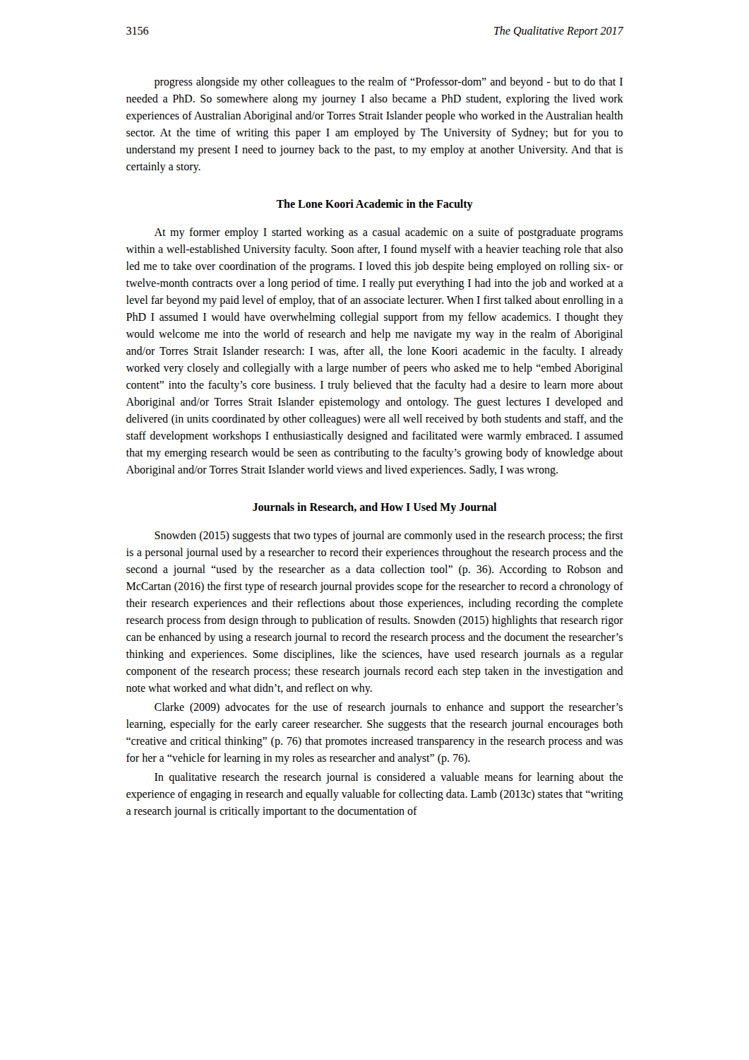3156 The Qualitative Report 2017
progress alongside my other colleagues to the realm of “Professor-dom” and beyond - but to do that I needed a PhD. So somewhere along my journey I also became a PhD student, exploring the lived work experiences of Australian Aboriginal and/or Torres Strait Islander people who worked in the Australian health sector. At the time of writing this paper I am employed by The University of Sydney; but for you to understand my present I need to journey back to the past, to my employ at another University. And that is certainly a story.
The Lone Koori Academic in the Faculty
At my former employ I started working as a casual academic on a suite of postgraduate programs within a well-established University faculty. Soon after, I found myself with a heavier teaching role that also led me to take over coordination of the programs. I loved this job despite being employed on rolling six- or twelve-month contracts over a long period of time. I really put everything I had into the job and worked at a level far beyond my paid level of employ, that of an associate lecturer. When I first talked about enrolling in a PhD I assumed I would have overwhelming collegial support from my fellow academics. I thought they would welcome me into the world of research and help me navigate my way in the realm of Aboriginal and/or Torres Strait Islander research: I was, after all, the lone Koori academic in the faculty. I already worked very closely and collegially with a large number of peers who asked me to help “embed Aboriginal content” into the faculty’s core business. I truly believed that the faculty had a desire to learn more about Aboriginal and/or Torres Strait Islander epistemology and ontology. The guest lectures I developed and delivered (in units coordinated by other colleagues) were all well received by both students and staff, and the staff development workshops I enthusiastically designed and facilitated were warmly embraced. I assumed that my emerging research would be seen as contributing to the faculty’s growing body of knowledge about Aboriginal and/or Torres Strait Islander world views and lived experiences. Sadly, I was wrong.
Journals in Research, and How I Used My Journal
Snowden (2015) suggests that two types of journal are commonly used in the research process; the first is a personal journal used by a researcher to record their experiences throughout the research process and the second a journal “used by the researcher as a data collection tool” (p. 36). According to Robson and McCartan (2016) the first type of research journal provides scope for the researcher to record a chronology of their research experiences and their reflections about those experiences, including recording the complete research process from design through to publication of results. Snowden (2015) highlights that research rigor can be enhanced by using a research journal to record the research process and the document the researcher’s thinking and experiences. Some disciplines, like the sciences, have used research journals as a regular component of the research process; these research journals record each step taken in the investigation and note what worked and what didn’t, and reflect on why.
Clarke (2009) advocates for the use of research journals to enhance and support the researcher’s learning, especially for the early career researcher. She suggests that the research journal encourages both “creative and critical thinking” (p. 76) that promotes increased transparency in the research process and was for her a “vehicle for learning in my roles as researcher and analyst” (p. 76).
In qualitative research the research journal is considered a valuable means for learning about the experience of engaging in research and equally valuable for collecting data. Lamb (2013c) states that “writing a research journal is critically important to the documentation of